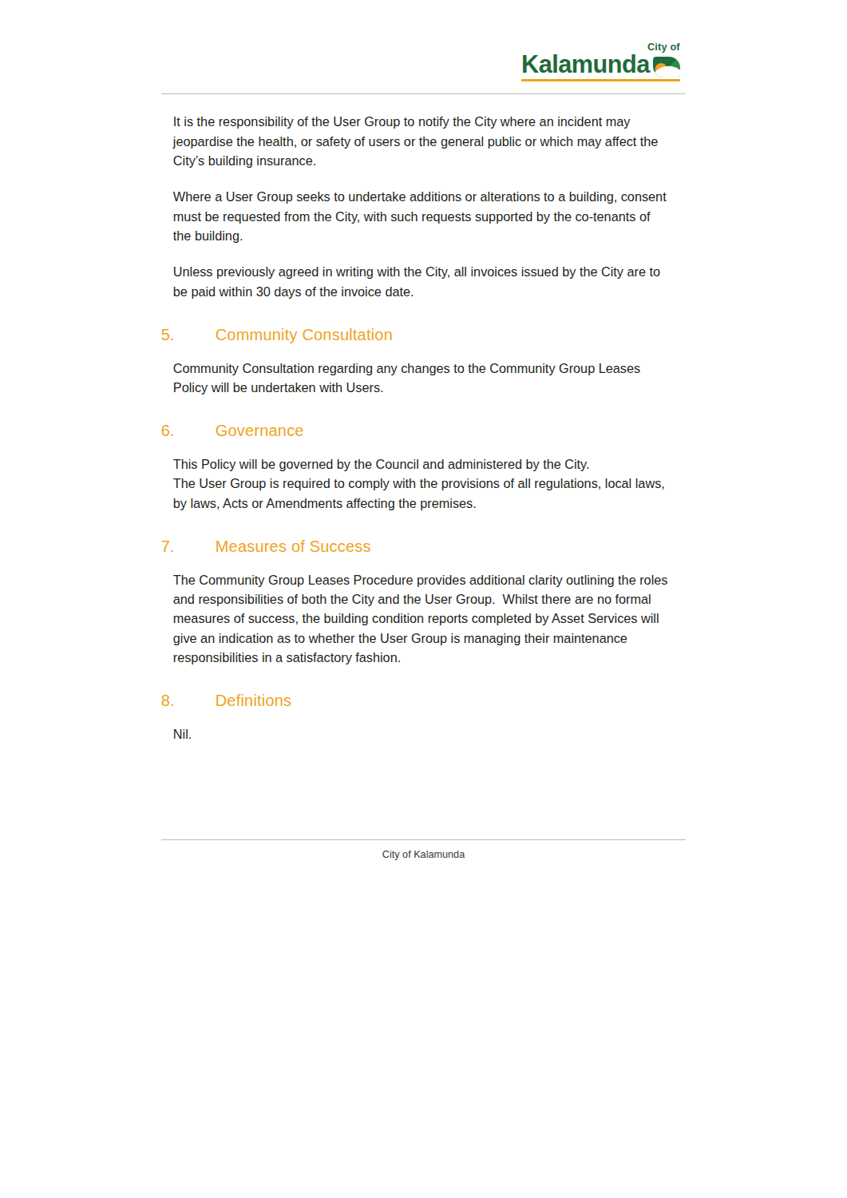City of Kalamunda
It is the responsibility of the User Group to notify the City where an incident may jeopardise the health, or safety of users or the general public or which may affect the City’s building insurance.
Where a User Group seeks to undertake additions or alterations to a building, consent must be requested from the City, with such requests supported by the co-tenants of the building.
Unless previously agreed in writing with the City, all invoices issued by the City are to be paid within 30 days of the invoice date.
5. Community Consultation
Community Consultation regarding any changes to the Community Group Leases Policy will be undertaken with Users.
6. Governance
This Policy will be governed by the Council and administered by the City.
The User Group is required to comply with the provisions of all regulations, local laws, by laws, Acts or Amendments affecting the premises.
7. Measures of Success
The Community Group Leases Procedure provides additional clarity outlining the roles and responsibilities of both the City and the User Group. Whilst there are no formal measures of success, the building condition reports completed by Asset Services will give an indication as to whether the User Group is managing their maintenance responsibilities in a satisfactory fashion.
8. Definitions
Nil.
City of Kalamunda